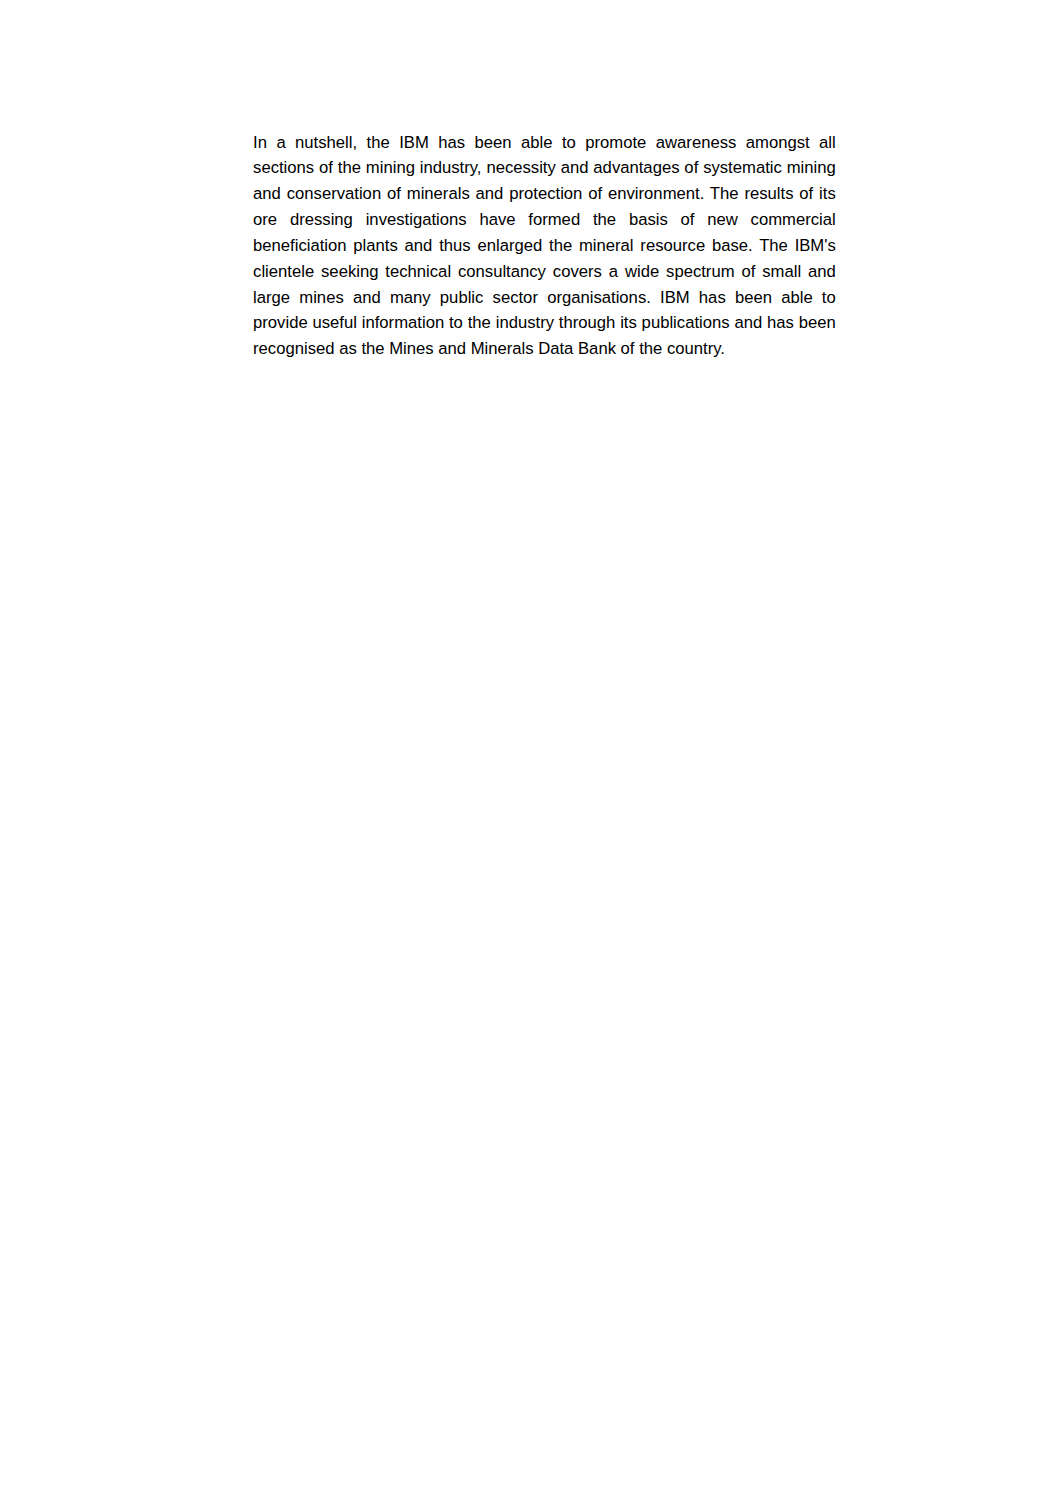In a nutshell, the IBM has been able to promote awareness amongst all sections of the mining industry, necessity and advantages of systematic mining and conservation of minerals and protection of environment. The results of its ore dressing investigations have formed the basis of new commercial beneficiation plants and thus enlarged the mineral resource base. The IBM's clientele seeking technical consultancy covers a wide spectrum of small and large mines and many public sector organisations. IBM has been able to provide useful information to the industry through its publications and has been recognised as the Mines and Minerals Data Bank of the country.